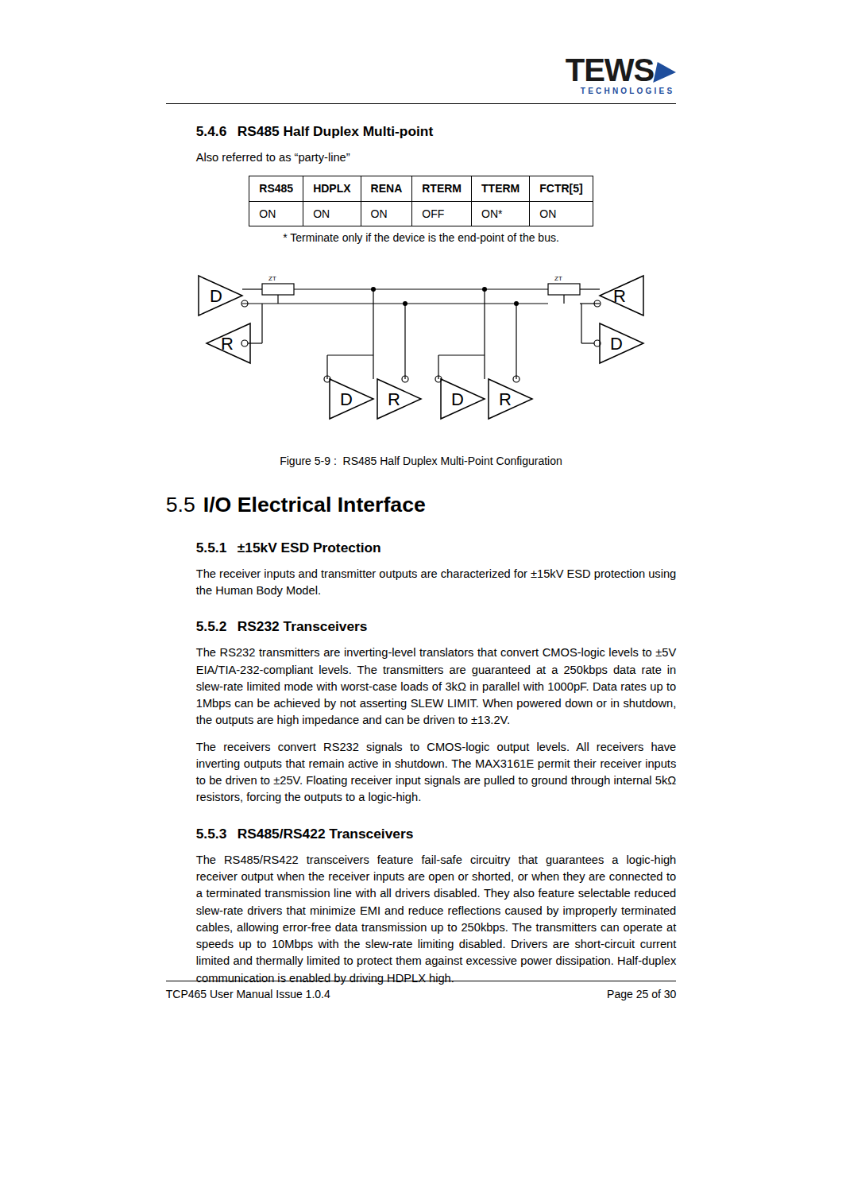TEWS
TECHNOLOGIES
5.4.6 RS485 Half Duplex Multi-point
Also referred to as “party-line”
| RS485 | HDPLX | RENA | RTERM | TTERM | FCTR[5] |
| --- | --- | --- | --- | --- | --- |
| ON | ON | ON | OFF | ON* | ON |
* Terminate only if the device is the end-point of the bus.
D R ZT R D ZT D R D R
Figure 5-9 : RS485 Half Duplex Multi-Point Configuration
5.5 I/O Electrical Interface
5.5.1±15kV ESD Protection
The receiver inputs and transmitter outputs are characterized for ±15kV ESD protection using the Human Body Model.
5.5.2 RS232 Transceivers
The RS232 transmitters are inverting-level translators that convert CMOS-logic levels to ±5V EIA/TIA-232-compliant levels. The transmitters are guaranteed at a 250kbps data rate in slew-rate limited mode with worst-case loads of 3kΩ in parallel with 1000pF. Data rates up to 1Mbps can be achieved by not asserting SLEW LIMIT. When powered down or in shutdown, the outputs are high impedance and can be driven to ±13.2V.
The receivers convert RS232 signals to CMOS-logic output levels. All receivers have inverting outputs that remain active in shutdown. The MAX3161E permit their receiver inputs to be driven to ±25V. Floating receiver input signals are pulled to ground through internal 5kΩ resistors, forcing the outputs to a logic-high.
5.5.3 RS485/RS422 Transceivers
The RS485/RS422 transceivers feature fail-safe circuitry that guarantees a logic-high receiver output when the receiver inputs are open or shorted, or when they are connected to a terminated transmission line with all drivers disabled. They also feature selectable reduced slew-rate drivers that minimize EMI and reduce reflections caused by improperly terminated cables, allowing error-free data transmission up to 250kbps. The transmitters can operate at speeds up to 10Mbps with the slew-rate limiting disabled. Drivers are short-circuit current limited and thermally limited to protect them against excessive power dissipation. Half-duplex communication is enabled by driving HDPLX high.
TCP465 User Manual Issue 1.0.4
Page 25 of 30